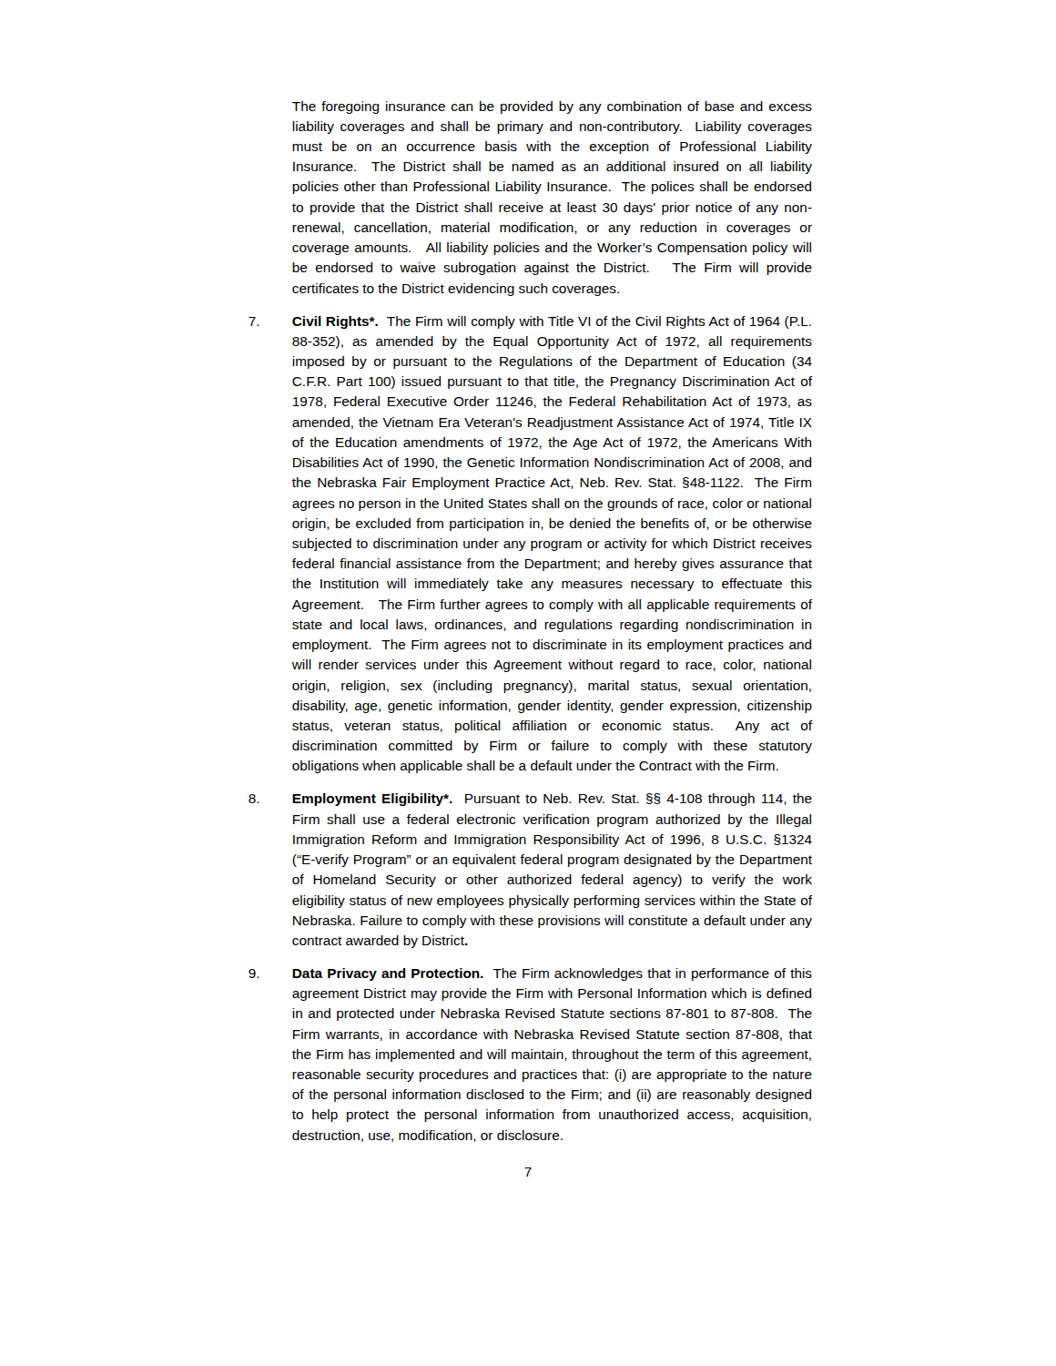The foregoing insurance can be provided by any combination of base and excess liability coverages and shall be primary and non-contributory. Liability coverages must be on an occurrence basis with the exception of Professional Liability Insurance. The District shall be named as an additional insured on all liability policies other than Professional Liability Insurance. The polices shall be endorsed to provide that the District shall receive at least 30 days' prior notice of any non-renewal, cancellation, material modification, or any reduction in coverages or coverage amounts. All liability policies and the Worker’s Compensation policy will be endorsed to waive subrogation against the District. The Firm will provide certificates to the District evidencing such coverages.
7. Civil Rights*. The Firm will comply with Title VI of the Civil Rights Act of 1964 (P.L. 88-352), as amended by the Equal Opportunity Act of 1972, all requirements imposed by or pursuant to the Regulations of the Department of Education (34 C.F.R. Part 100) issued pursuant to that title, the Pregnancy Discrimination Act of 1978, Federal Executive Order 11246, the Federal Rehabilitation Act of 1973, as amended, the Vietnam Era Veteran's Readjustment Assistance Act of 1974, Title IX of the Education amendments of 1972, the Age Act of 1972, the Americans With Disabilities Act of 1990, the Genetic Information Nondiscrimination Act of 2008, and the Nebraska Fair Employment Practice Act, Neb. Rev. Stat. §48-1122. The Firm agrees no person in the United States shall on the grounds of race, color or national origin, be excluded from participation in, be denied the benefits of, or be otherwise subjected to discrimination under any program or activity for which District receives federal financial assistance from the Department; and hereby gives assurance that the Institution will immediately take any measures necessary to effectuate this Agreement. The Firm further agrees to comply with all applicable requirements of state and local laws, ordinances, and regulations regarding nondiscrimination in employment. The Firm agrees not to discriminate in its employment practices and will render services under this Agreement without regard to race, color, national origin, religion, sex (including pregnancy), marital status, sexual orientation, disability, age, genetic information, gender identity, gender expression, citizenship status, veteran status, political affiliation or economic status. Any act of discrimination committed by Firm or failure to comply with these statutory obligations when applicable shall be a default under the Contract with the Firm.
8. Employment Eligibility*. Pursuant to Neb. Rev. Stat. §§ 4-108 through 114, the Firm shall use a federal electronic verification program authorized by the Illegal Immigration Reform and Immigration Responsibility Act of 1996, 8 U.S.C. §1324 (“E-verify Program” or an equivalent federal program designated by the Department of Homeland Security or other authorized federal agency) to verify the work eligibility status of new employees physically performing services within the State of Nebraska. Failure to comply with these provisions will constitute a default under any contract awarded by District.
9. Data Privacy and Protection. The Firm acknowledges that in performance of this agreement District may provide the Firm with Personal Information which is defined in and protected under Nebraska Revised Statute sections 87-801 to 87-808. The Firm warrants, in accordance with Nebraska Revised Statute section 87-808, that the Firm has implemented and will maintain, throughout the term of this agreement, reasonable security procedures and practices that: (i) are appropriate to the nature of the personal information disclosed to the Firm; and (ii) are reasonably designed to help protect the personal information from unauthorized access, acquisition, destruction, use, modification, or disclosure.
7